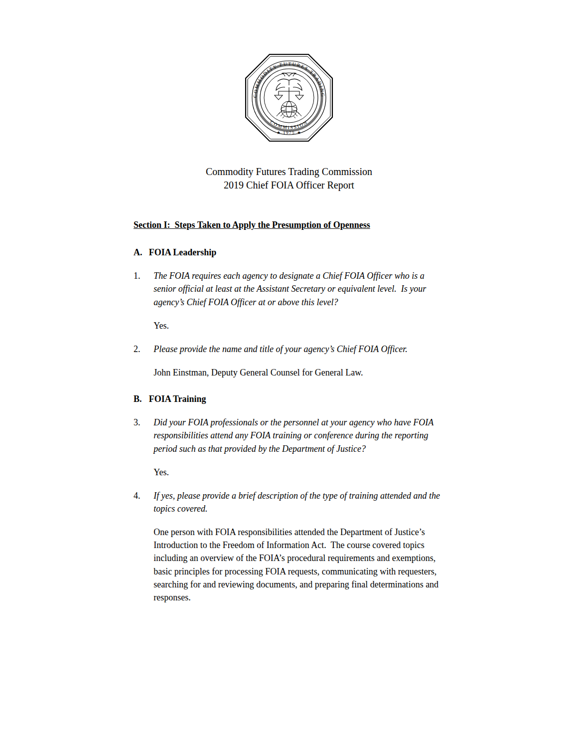COMMODITY FUTURES TRADING COMMISSION ★ 1975 ★
Commodity Futures Trading Commission 2019 Chief FOIA Officer Report
Section I: Steps Taken to Apply the Presumption of Openness
A. FOIA Leadership
1.
The FOIA requires each agency to designate a Chief FOIA Officer who is a senior official at least at the Assistant Secretary or equivalent level. Is your agency’s Chief FOIA Officer at or above this level?
Yes.
2.
Please provide the name and title of your agency’s Chief FOIA Officer.
John Einstman, Deputy General Counsel for General Law.
B. FOIA Training
3.
Did your FOIA professionals or the personnel at your agency who have FOIA responsibilities attend any FOIA training or conference during the reporting period such as that provided by the Department of Justice?
Yes.
4.
If yes, please provide a brief description of the type of training attended and the topics covered.
One person with FOIA responsibilities attended the Department of Justice’s Introduction to the Freedom of Information Act. The course covered topics including an overview of the FOIA’s procedural requirements and exemptions, basic principles for processing FOIA requests, communicating with requesters, searching for and reviewing documents, and preparing final determinations and responses.